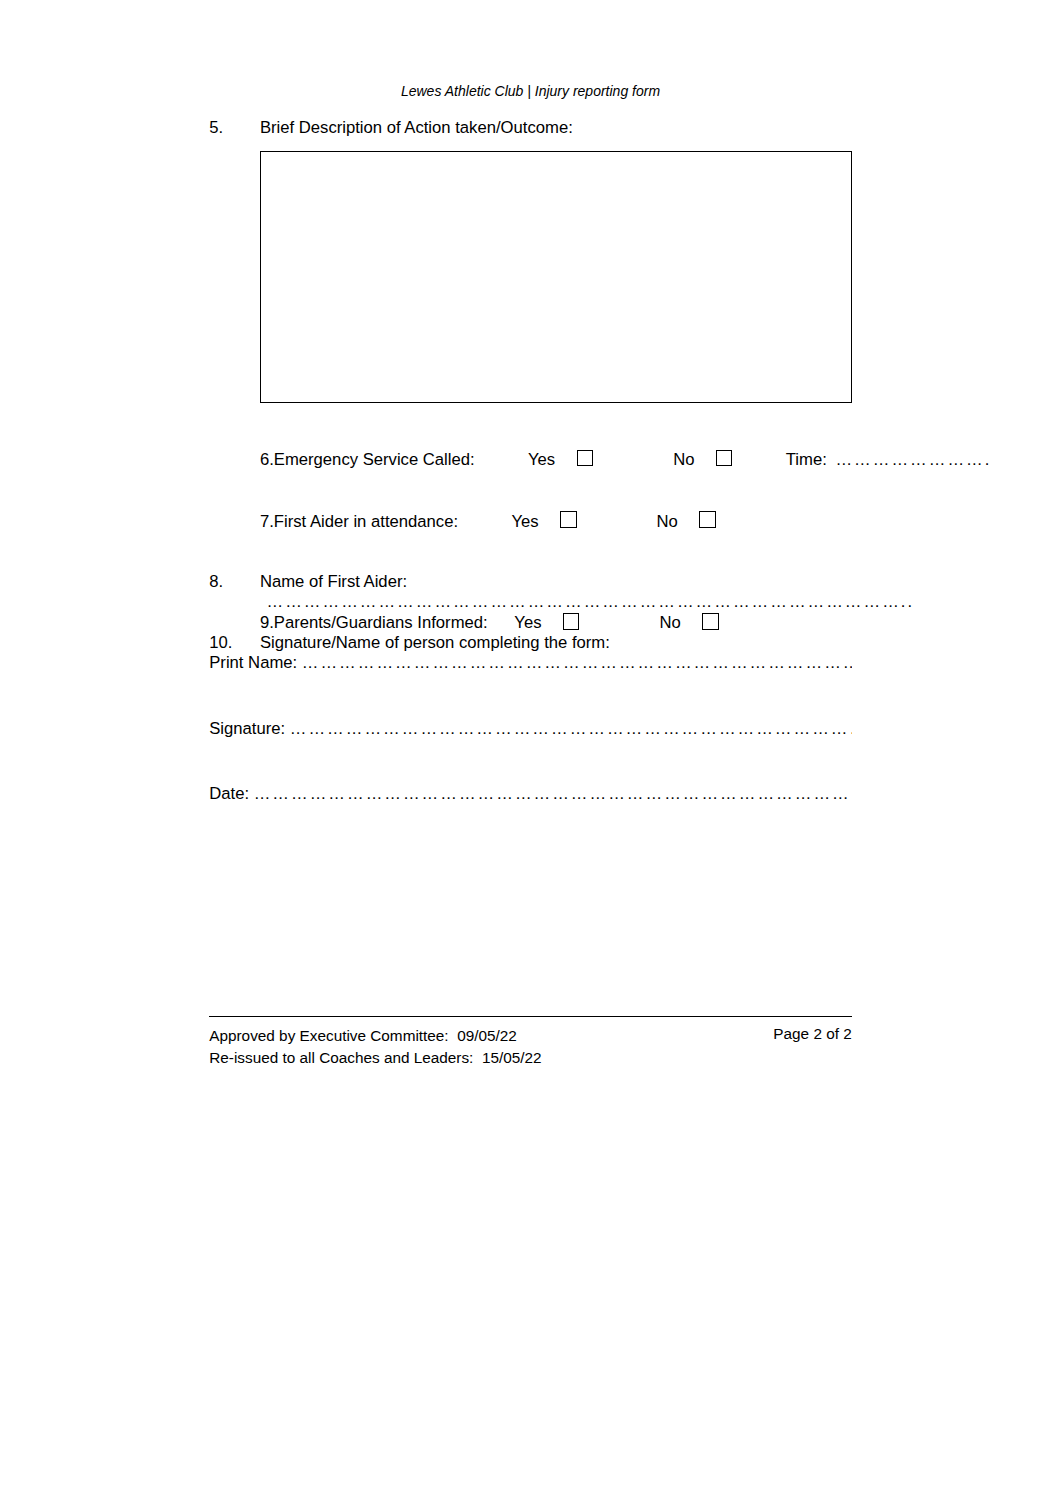Lewes Athletic Club | Injury reporting form
5. Brief Description of Action taken/Outcome:
6. Emergency Service Called: Yes No Time: …………………….
7. First Aider in attendance: Yes No
8. Name of First Aider: …………………………………………………………………………………………..
9. Parents/Guardians Informed: Yes No
10. Signature/Name of person completing the form:
Print Name: ……………………………………………………………………………………………………
Signature: …………………………………………………………………………………………………
Date: ………………………………………………………………………………………………
Approved by Executive Committee: 09/05/22
Re-issued to all Coaches and Leaders: 15/05/22
Page 2 of 2